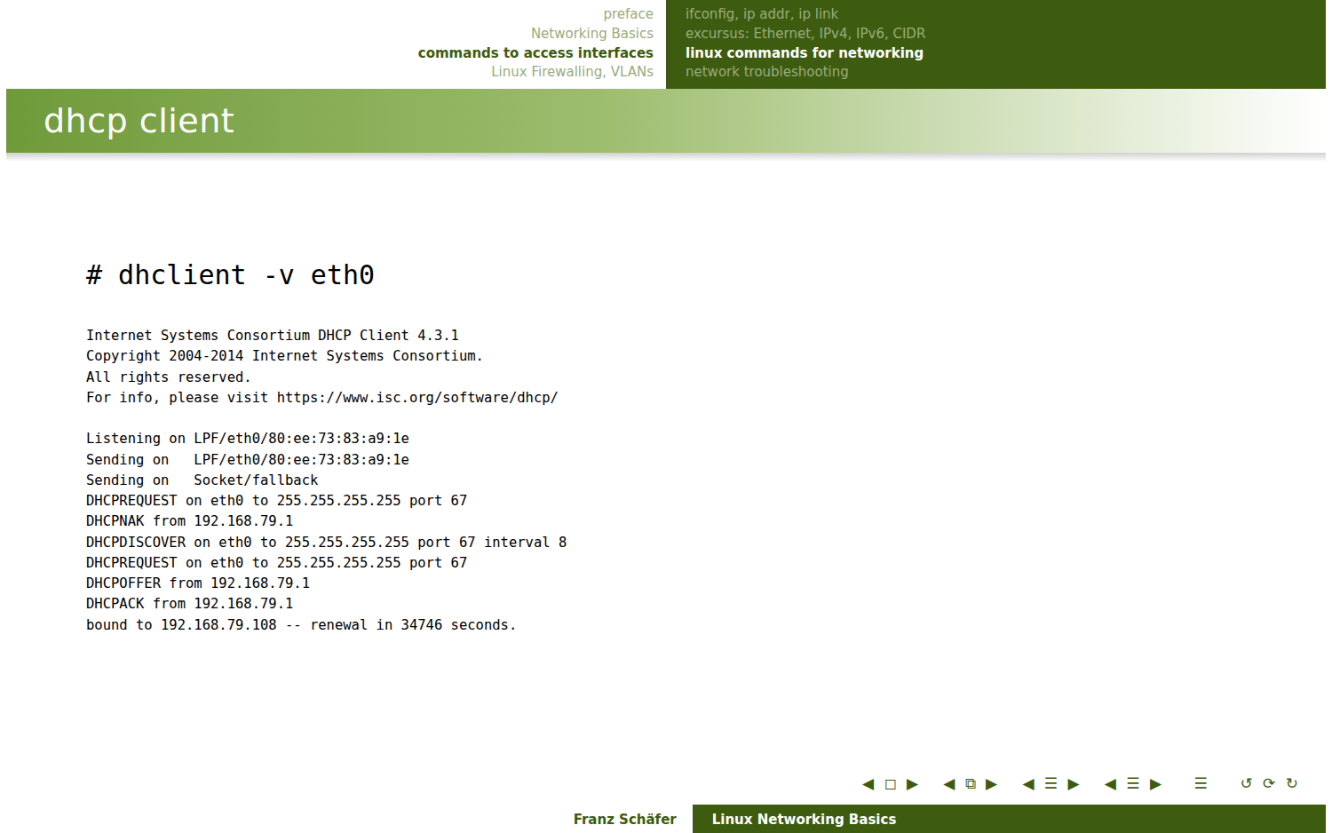preface
Networking Basics
commands to access interfaces
Linux Firewalling, VLANs
ifconfig, ip addr, ip link
excursus: Ethernet, IPv4, IPv6, CIDR
linux commands for networking
network troubleshooting
dhcp client
# dhclient -v eth0
Internet Systems Consortium DHCP Client 4.3.1
Copyright 2004-2014 Internet Systems Consortium.
All rights reserved.
For info, please visit https://www.isc.org/software/dhcp/

Listening on LPF/eth0/80:ee:73:83:a9:1e
Sending on   LPF/eth0/80:ee:73:83:a9:1e
Sending on   Socket/fallback
DHCPREQUEST on eth0 to 255.255.255.255 port 67
DHCPNAK from 192.168.79.1
DHCPDISCOVER on eth0 to 255.255.255.255 port 67 interval 8
DHCPREQUEST on eth0 to 255.255.255.255 port 67
DHCPOFFER from 192.168.79.1
DHCPACK from 192.168.79.1
bound to 192.168.79.108 -- renewal in 34746 seconds.
◀ ◻ ▶ ◀ ⧉ ▶ ◀ ☰ ▶ ◀ ☰ ▶ ☰ ↺ ⟳ ↻
Franz Schäfer
Linux Networking Basics